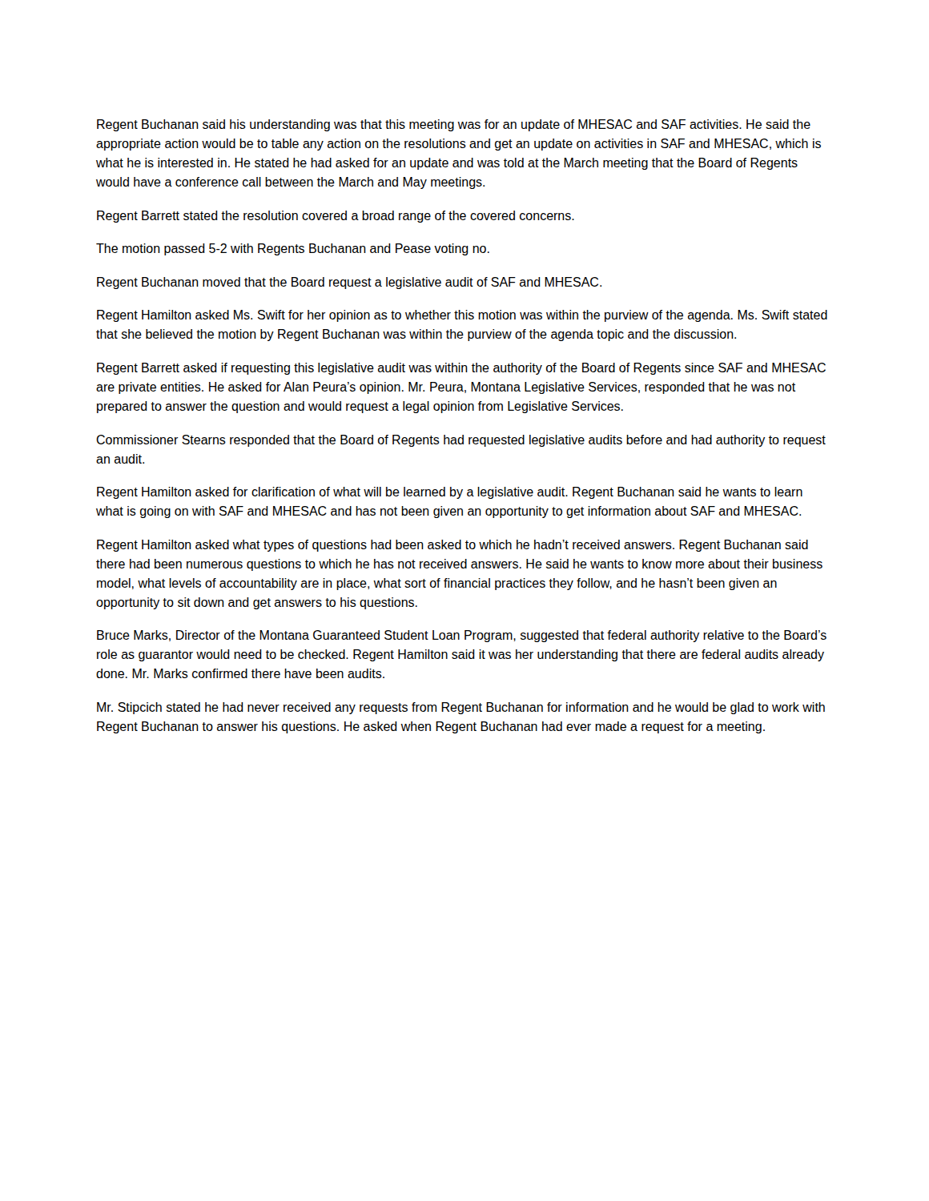Regent Buchanan said his understanding was that this meeting was for an update of MHESAC and SAF activities. He said the appropriate action would be to table any action on the resolutions and get an update on activities in SAF and MHESAC, which is what he is interested in. He stated he had asked for an update and was told at the March meeting that the Board of Regents would have a conference call between the March and May meetings.
Regent Barrett stated the resolution covered a broad range of the covered concerns.
The motion passed 5-2 with Regents Buchanan and Pease voting no.
Regent Buchanan moved that the Board request a legislative audit of SAF and MHESAC.
Regent Hamilton asked Ms. Swift for her opinion as to whether this motion was within the purview of the agenda. Ms. Swift stated that she believed the motion by Regent Buchanan was within the purview of the agenda topic and the discussion.
Regent Barrett asked if requesting this legislative audit was within the authority of the Board of Regents since SAF and MHESAC are private entities. He asked for Alan Peura’s opinion. Mr. Peura, Montana Legislative Services, responded that he was not prepared to answer the question and would request a legal opinion from Legislative Services.
Commissioner Stearns responded that the Board of Regents had requested legislative audits before and had authority to request an audit.
Regent Hamilton asked for clarification of what will be learned by a legislative audit. Regent Buchanan said he wants to learn what is going on with SAF and MHESAC and has not been given an opportunity to get information about SAF and MHESAC.
Regent Hamilton asked what types of questions had been asked to which he hadn’t received answers. Regent Buchanan said there had been numerous questions to which he has not received answers. He said he wants to know more about their business model, what levels of accountability are in place, what sort of financial practices they follow, and he hasn’t been given an opportunity to sit down and get answers to his questions.
Bruce Marks, Director of the Montana Guaranteed Student Loan Program, suggested that federal authority relative to the Board’s role as guarantor would need to be checked. Regent Hamilton said it was her understanding that there are federal audits already done. Mr. Marks confirmed there have been audits.
Mr. Stipcich stated he had never received any requests from Regent Buchanan for information and he would be glad to work with Regent Buchanan to answer his questions. He asked when Regent Buchanan had ever made a request for a meeting.